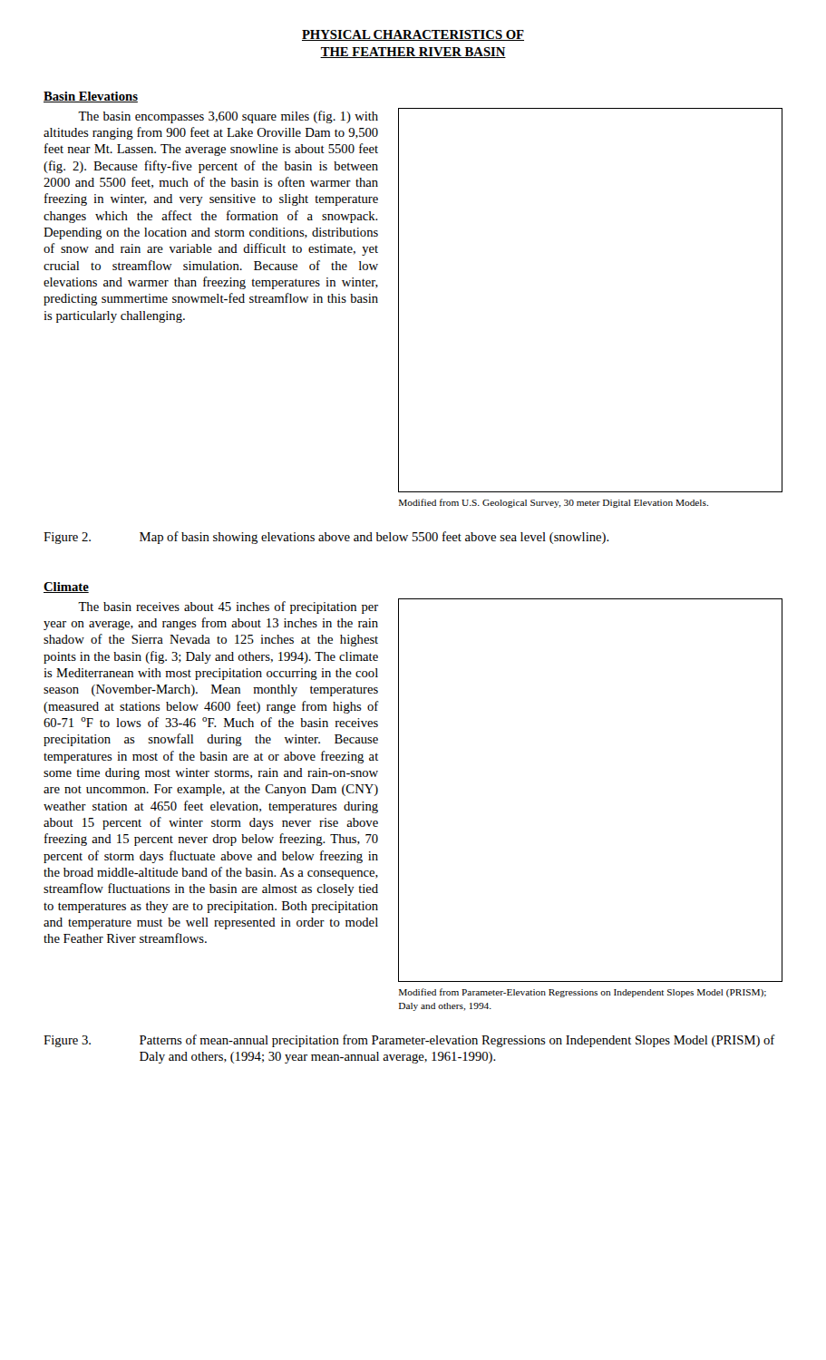Physical Characteristics of
the Feather River Basin
Basin Elevations
Modified from U.S. Geological Survey, 30 meter Digital Elevation Models.
The basin encompasses 3,600 square miles (fig. 1) with altitudes ranging from 900 feet at Lake Oroville Dam to 9,500 feet near Mt. Lassen. The average snowline is about 5500 feet (fig. 2). Because fifty-five percent of the basin is between 2000 and 5500 feet, much of the basin is often warmer than freezing in winter, and very sensitive to slight temperature changes which the affect the formation of a snowpack. Depending on the location and storm conditions, distributions of snow and rain are variable and difficult to estimate, yet crucial to streamflow simulation. Because of the low elevations and warmer than freezing temperatures in winter, predicting summertime snowmelt-fed streamflow in this basin is particularly challenging.
Figure 2. Map of basin showing elevations above and below 5500 feet above sea level (snowline).
Climate
Modified from Parameter-Elevation Regressions on Independent Slopes Model (PRISM); Daly and others, 1994.
The basin receives about 45 inches of precipitation per year on average, and ranges from about 13 inches in the rain shadow of the Sierra Nevada to 125 inches at the highest points in the basin (fig. 3; Daly and others, 1994). The climate is Mediterranean with most precipitation occurring in the cool season (November-March). Mean monthly temperatures (measured at stations below 4600 feet) range from highs of 60-71 oF to lows of 33-46 oF. Much of the basin receives precipitation as snowfall during the winter. Because temperatures in most of the basin are at or above freezing at some time during most winter storms, rain and rain-on-snow are not uncommon. For example, at the Canyon Dam (CNY) weather station at 4650 feet elevation, temperatures during about 15 percent of winter storm days never rise above freezing and 15 percent never drop below freezing. Thus, 70 percent of storm days fluctuate above and below freezing in the broad middle-altitude band of the basin. As a consequence, streamflow fluctuations in the basin are almost as closely tied to temperatures as they are to precipitation. Both precipitation and temperature must be well represented in order to model the Feather River streamflows.
Figure 3. Patterns of mean-annual precipitation from Parameter-elevation Regressions on Independent Slopes Model (PRISM) of Daly and others, (1994; 30 year mean-annual average, 1961-1990).